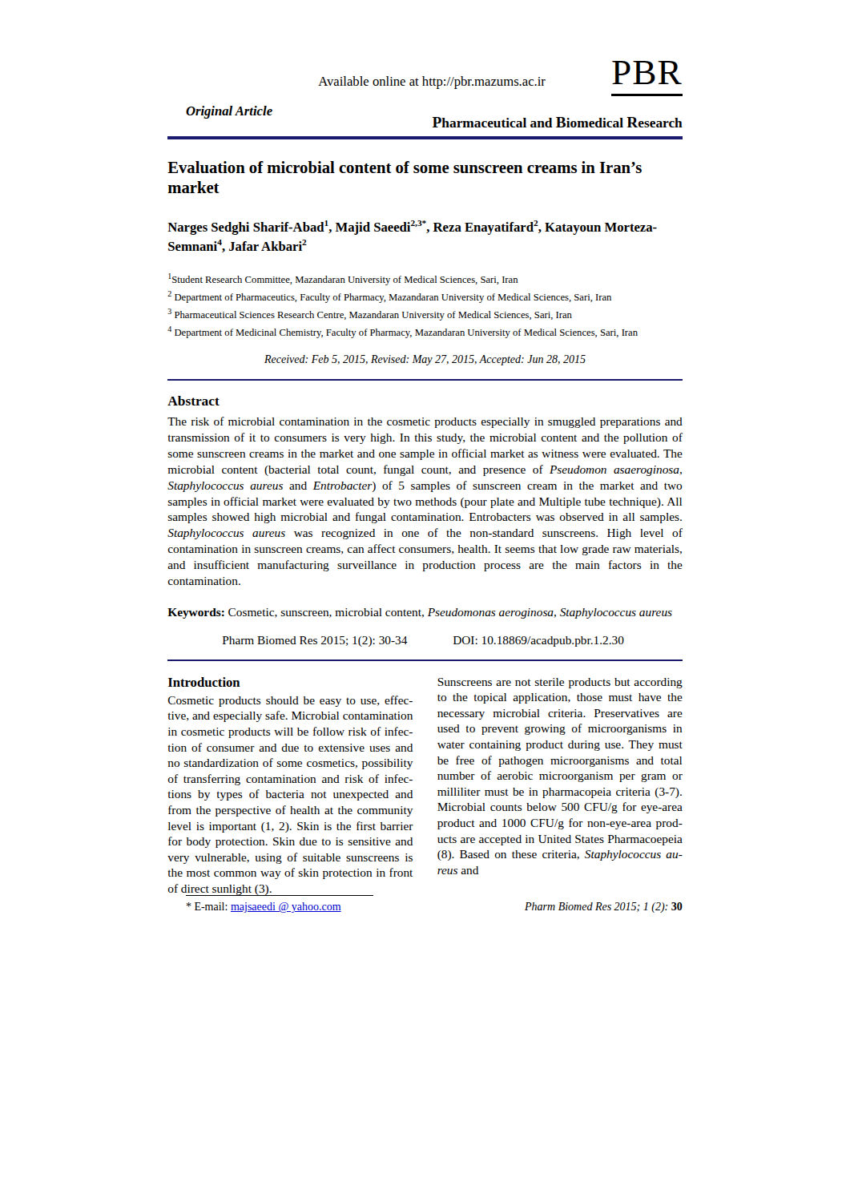Available online at http://pbr.mazums.ac.ir
PBR
Original Article
Pharmaceutical and Biomedical Research
Evaluation of microbial content of some sunscreen creams in Iran’s market
Narges Sedghi Sharif-Abad1, Majid Saeedi2,3*, Reza Enayatifard2, Katayoun Morteza-Semnani4, Jafar Akbari2
1Student Research Committee, Mazandaran University of Medical Sciences, Sari, Iran
2 Department of Pharmaceutics, Faculty of Pharmacy, Mazandaran University of Medical Sciences, Sari, Iran
3 Pharmaceutical Sciences Research Centre, Mazandaran University of Medical Sciences, Sari, Iran
4 Department of Medicinal Chemistry, Faculty of Pharmacy, Mazandaran University of Medical Sciences, Sari, Iran
Received: Feb 5, 2015, Revised: May 27, 2015, Accepted: Jun 28, 2015
Abstract
The risk of microbial contamination in the cosmetic products especially in smuggled preparations and transmission of it to consumers is very high. In this study, the microbial content and the pollution of some sunscreen creams in the market and one sample in official market as witness were evaluated. The microbial content (bacterial total count, fungal count, and presence of Pseudomon asaeroginosa, Staphylococcus aureus and Entrobacter) of 5 samples of sunscreen cream in the market and two samples in official market were evaluated by two methods (pour plate and Multiple tube technique). All samples showed high microbial and fungal contamination. Entrobacters was observed in all samples. Staphylococcus aureus was recognized in one of the non-standard sunscreens. High level of contamination in sunscreen creams, can affect consumers, health. It seems that low grade raw materials, and insufficient manufacturing surveillance in production process are the main factors in the contamination.
Keywords: Cosmetic, sunscreen, microbial content, Pseudomonas aeroginosa, Staphylococcus aureus
Pharm Biomed Res 2015; 1(2): 30-34 DOI: 10.18869/acadpub.pbr.1.2.30
Introduction
Cosmetic products should be easy to use, effective, and especially safe. Microbial contamination in cosmetic products will be follow risk of infection of consumer and due to extensive uses and no standardization of some cosmetics, possibility of transferring contamination and risk of infections by types of bacteria not unexpected and from the perspective of health at the community level is important (1, 2). Skin is the first barrier for body protection. Skin due to is sensitive and very vulnerable, using of suitable sunscreens is the most common way of skin protection in front of direct sunlight (3).
Sunscreens are not sterile products but according to the topical application, those must have the necessary microbial criteria. Preservatives are used to prevent growing of microorganisms in water containing product during use. They must be free of pathogen microorganisms and total number of aerobic microorganism per gram or milliliter must be in pharmacopeia criteria (3-7). Microbial counts below 500 CFU/g for eye-area product and 1000 CFU/g for non-eye-area products are accepted in United States Pharmacoepeia (8). Based on these criteria, Staphylococcus aureus and
* E-mail: majsaeedi @ yahoo.com
Pharm Biomed Res 2015; 1 (2): 30